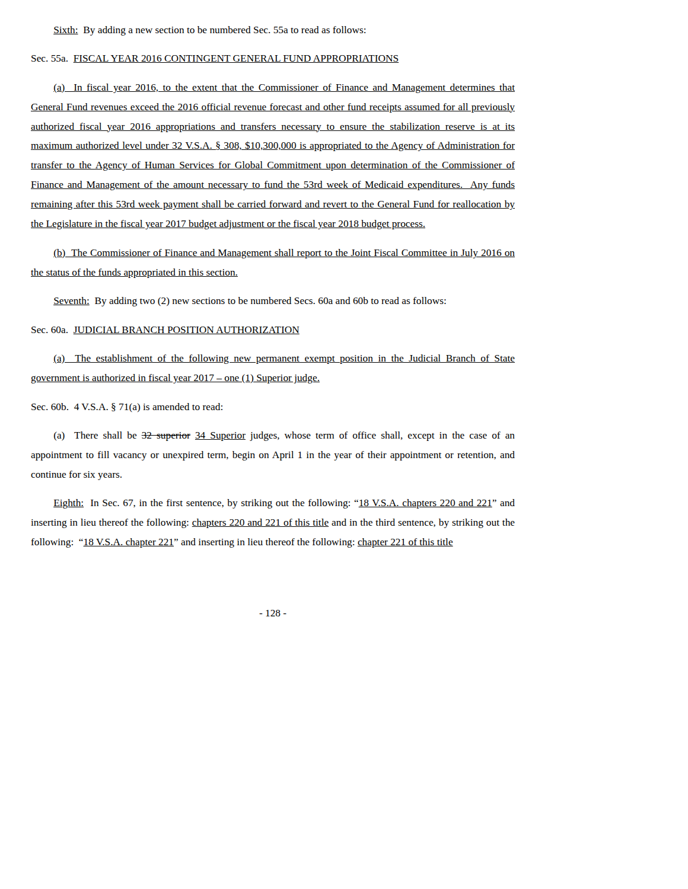Sixth: By adding a new section to be numbered Sec. 55a to read as follows:
Sec. 55a. FISCAL YEAR 2016 CONTINGENT GENERAL FUND APPROPRIATIONS
(a) In fiscal year 2016, to the extent that the Commissioner of Finance and Management determines that General Fund revenues exceed the 2016 official revenue forecast and other fund receipts assumed for all previously authorized fiscal year 2016 appropriations and transfers necessary to ensure the stabilization reserve is at its maximum authorized level under 32 V.S.A. § 308, $10,300,000 is appropriated to the Agency of Administration for transfer to the Agency of Human Services for Global Commitment upon determination of the Commissioner of Finance and Management of the amount necessary to fund the 53rd week of Medicaid expenditures. Any funds remaining after this 53rd week payment shall be carried forward and revert to the General Fund for reallocation by the Legislature in the fiscal year 2017 budget adjustment or the fiscal year 2018 budget process.
(b) The Commissioner of Finance and Management shall report to the Joint Fiscal Committee in July 2016 on the status of the funds appropriated in this section.
Seventh: By adding two (2) new sections to be numbered Secs. 60a and 60b to read as follows:
Sec. 60a. JUDICIAL BRANCH POSITION AUTHORIZATION
(a) The establishment of the following new permanent exempt position in the Judicial Branch of State government is authorized in fiscal year 2017 – one (1) Superior judge.
Sec. 60b. 4 V.S.A. § 71(a) is amended to read:
(a) There shall be 32 superior 34 Superior judges, whose term of office shall, except in the case of an appointment to fill vacancy or unexpired term, begin on April 1 in the year of their appointment or retention, and continue for six years.
Eighth: In Sec. 67, in the first sentence, by striking out the following: “18 V.S.A. chapters 220 and 221” and inserting in lieu thereof the following: chapters 220 and 221 of this title and in the third sentence, by striking out the following: “18 V.S.A. chapter 221” and inserting in lieu thereof the following: chapter 221 of this title
- 128 -